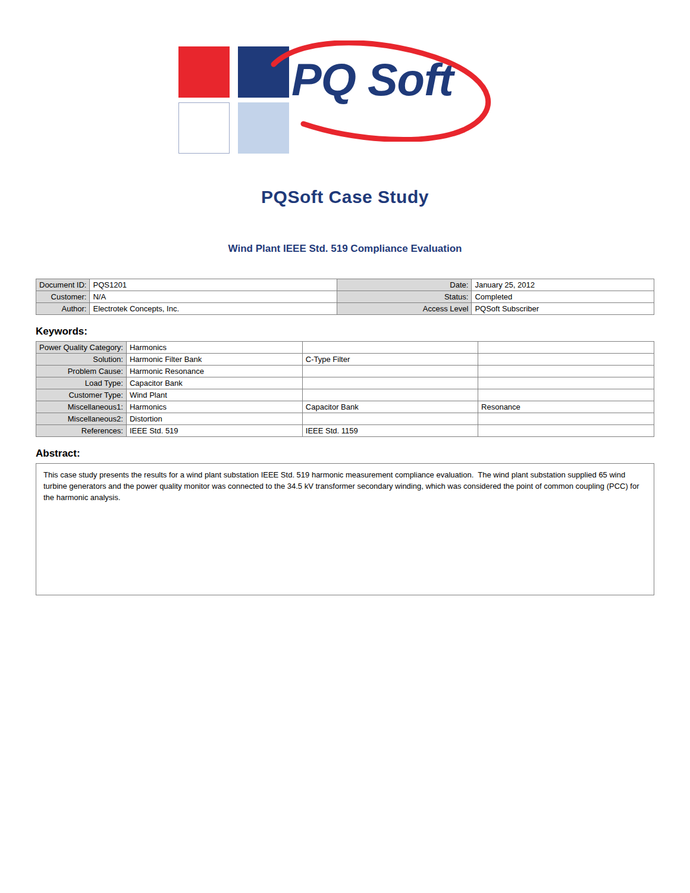PQ Soft
PQSoft Case Study
Wind Plant IEEE Std. 519 Compliance Evaluation
| Document ID: | PQS1201 | Date: | January 25, 2012 |
| Customer: | N/A | Status: | Completed |
| Author: | Electrotek Concepts, Inc. | Access Level | PQSoft Subscriber |
Keywords:
| Power Quality Category: | Harmonics | | |
| Solution: | Harmonic Filter Bank | C-Type Filter | |
| Problem Cause: | Harmonic Resonance | | |
| Load Type: | Capacitor Bank | | |
| Customer Type: | Wind Plant | | |
| Miscellaneous1: | Harmonics | Capacitor Bank | Resonance |
| Miscellaneous2: | Distortion | | |
| References: | IEEE Std. 519 | IEEE Std. 1159 | |
Abstract:
This case study presents the results for a wind plant substation IEEE Std. 519 harmonic measurement compliance evaluation. The wind plant substation supplied 65 wind turbine generators and the power quality monitor was connected to the 34.5 kV transformer secondary winding, which was considered the point of common coupling (PCC) for the harmonic analysis.